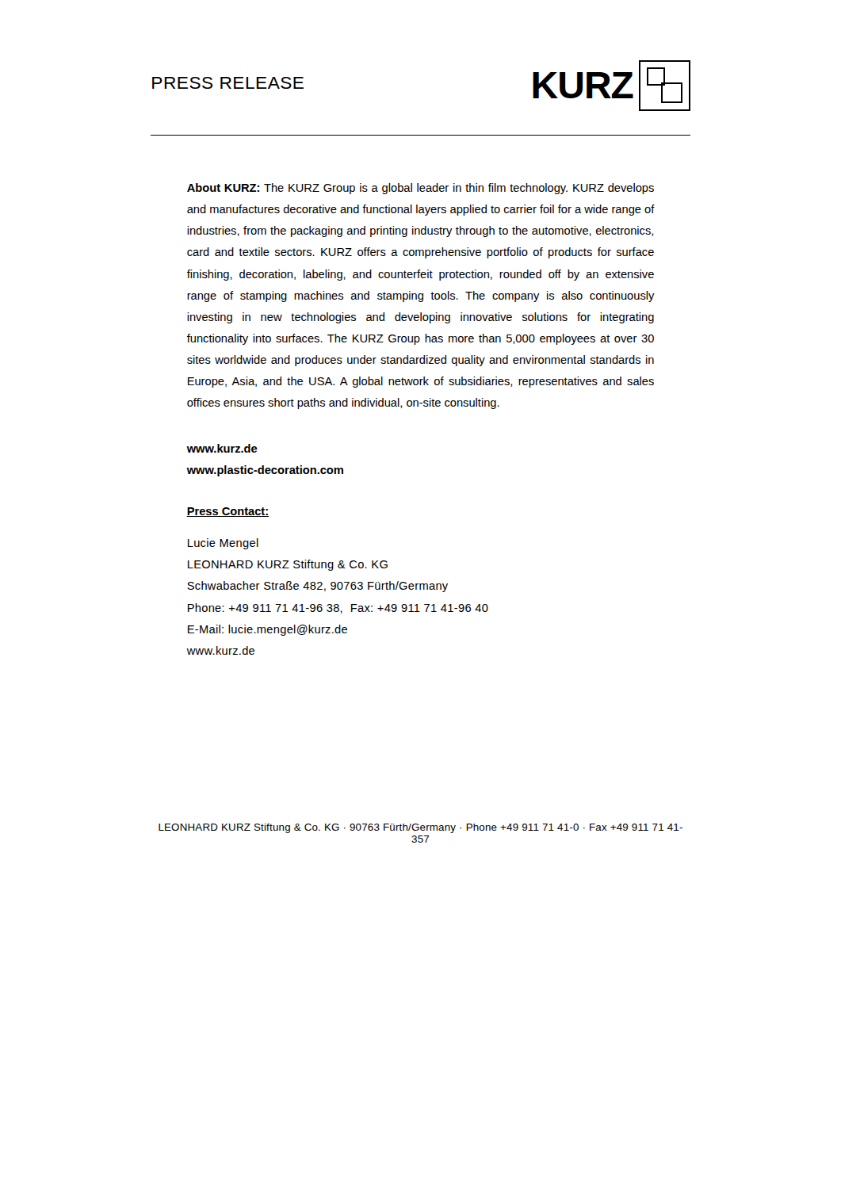PRESS RELEASE
KURZ
About KURZ: The KURZ Group is a global leader in thin film technology. KURZ develops and manufactures decorative and functional layers applied to carrier foil for a wide range of industries, from the packaging and printing industry through to the automotive, electronics, card and textile sectors. KURZ offers a comprehensive portfolio of products for surface finishing, decoration, labeling, and counterfeit protection, rounded off by an extensive range of stamping machines and stamping tools. The company is also continuously investing in new technologies and developing innovative solutions for integrating functionality into surfaces. The KURZ Group has more than 5,000 employees at over 30 sites worldwide and produces under standardized quality and environmental standards in Europe, Asia, and the USA. A global network of subsidiaries, representatives and sales offices ensures short paths and individual, on-site consulting.
www.kurz.de
www.plastic-decoration.com
Press Contact:
Lucie Mengel
LEONHARD KURZ Stiftung & Co. KG
Schwabacher Straße 482, 90763 Fürth/Germany
Phone: +49 911 71 41-96 38, Fax: +49 911 71 41-96 40
E-Mail: lucie.mengel@kurz.de
www.kurz.de
LEONHARD KURZ Stiftung & Co. KG · 90763 Fürth/Germany · Phone +49 911 71 41-0 · Fax +49 911 71 41-357